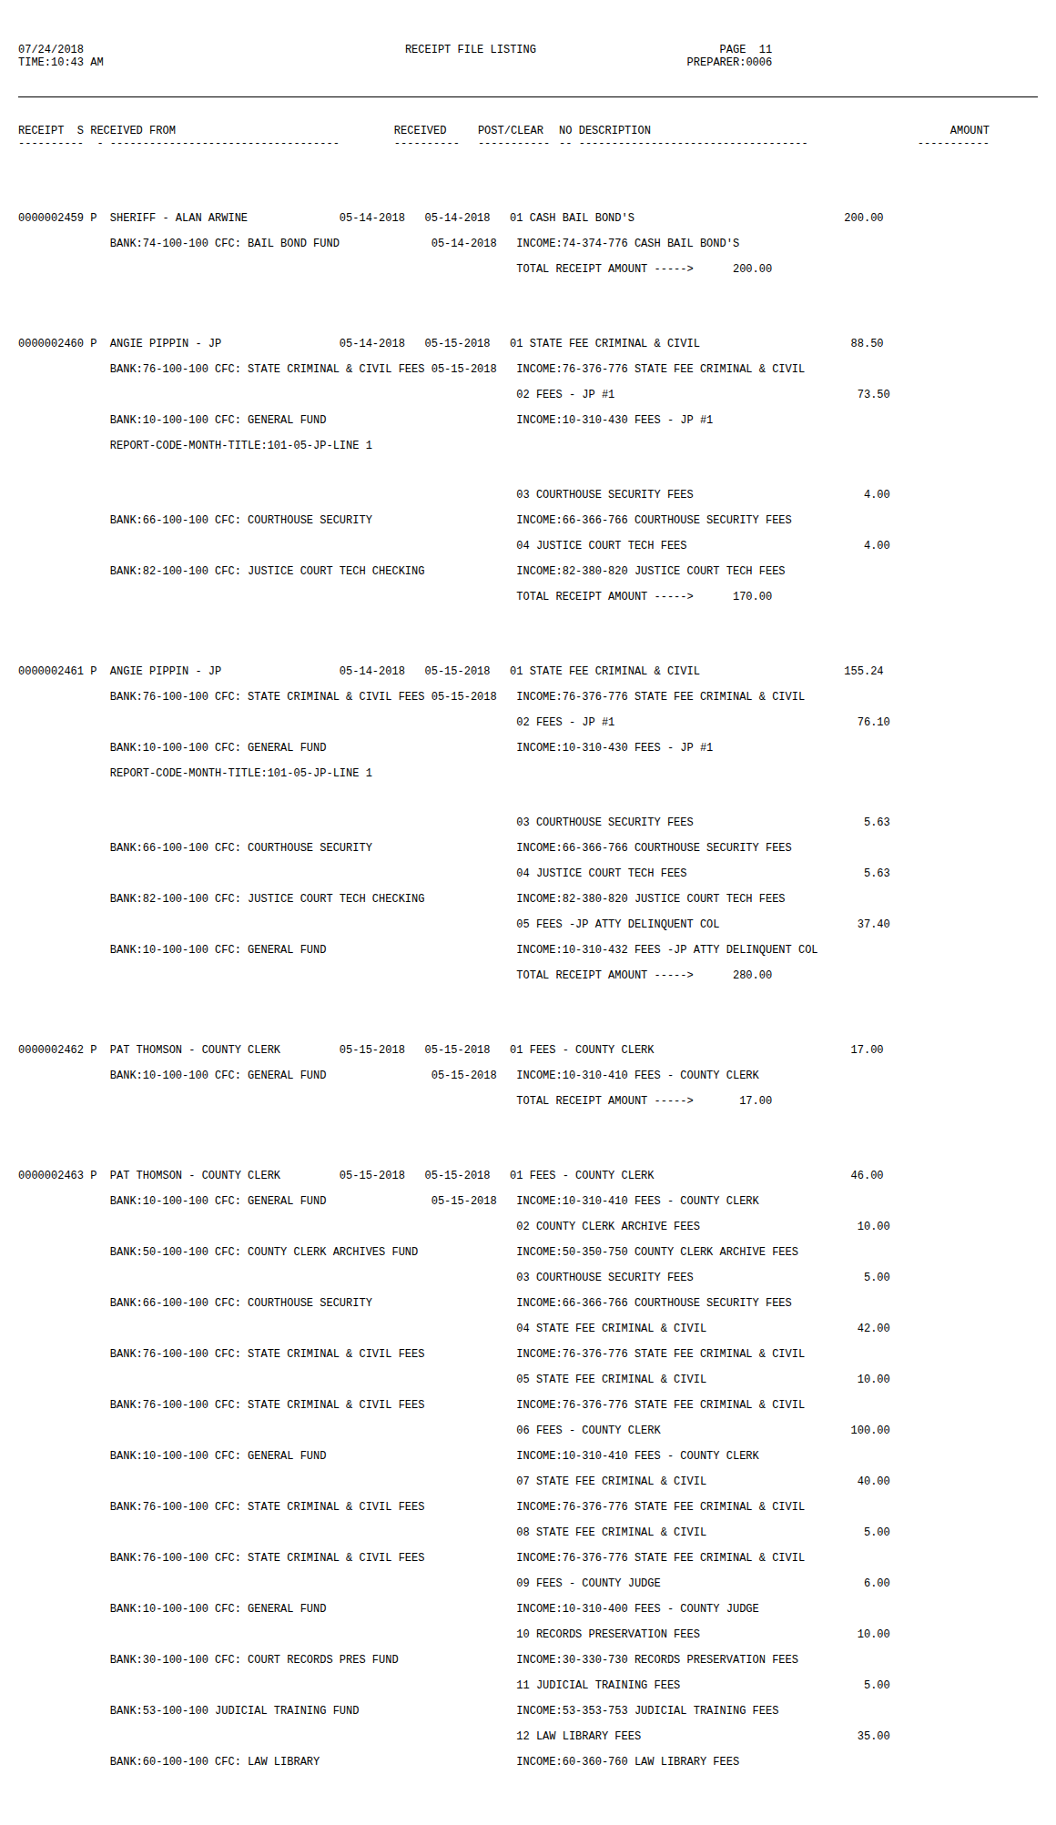| 07/24/2018 | | RECEIPT FILE LISTING | | PAGE 11 |
| TIME:10:43 AM | | | | PREPARER:0006 |
| RECEIPT S RECEIVED FROM | | RECEIVED | | POST/CLEAR | | NO DESCRIPTION | | AMOUNT |
| ---------- - ----------------------------------- | | ---------- | | ----------- | | -- ----------------------------------- | | ----------- |
0000002459 P SHERIFF - ALAN ARWINE 05-14-2018 05-14-2018 01 CASH BAIL BOND'S 200.00
BANK:74-100-100 CFC: BAIL BOND FUND 05-14-2018 INCOME:74-374-776 CASH BAIL BOND'S
TOTAL RECEIPT AMOUNT -----> 200.00
0000002460 P ANGIE PIPPIN - JP 05-14-2018 05-15-2018 01 STATE FEE CRIMINAL & CIVIL 88.50
BANK:76-100-100 CFC: STATE CRIMINAL & CIVIL FEES 05-15-2018 INCOME:76-376-776 STATE FEE CRIMINAL & CIVIL
02 FEES - JP #1 73.50
BANK:10-100-100 CFC: GENERAL FUND INCOME:10-310-430 FEES - JP #1
REPORT-CODE-MONTH-TITLE:101-05-JP-LINE 1
03 COURTHOUSE SECURITY FEES 4.00
BANK:66-100-100 CFC: COURTHOUSE SECURITY INCOME:66-366-766 COURTHOUSE SECURITY FEES
04 JUSTICE COURT TECH FEES 4.00
BANK:82-100-100 CFC: JUSTICE COURT TECH CHECKING INCOME:82-380-820 JUSTICE COURT TECH FEES
TOTAL RECEIPT AMOUNT -----> 170.00
0000002461 P ANGIE PIPPIN - JP 05-14-2018 05-15-2018 01 STATE FEE CRIMINAL & CIVIL 155.24
BANK:76-100-100 CFC: STATE CRIMINAL & CIVIL FEES 05-15-2018 INCOME:76-376-776 STATE FEE CRIMINAL & CIVIL
02 FEES - JP #1 76.10
BANK:10-100-100 CFC: GENERAL FUND INCOME:10-310-430 FEES - JP #1
REPORT-CODE-MONTH-TITLE:101-05-JP-LINE 1
03 COURTHOUSE SECURITY FEES 5.63
BANK:66-100-100 CFC: COURTHOUSE SECURITY INCOME:66-366-766 COURTHOUSE SECURITY FEES
04 JUSTICE COURT TECH FEES 5.63
BANK:82-100-100 CFC: JUSTICE COURT TECH CHECKING INCOME:82-380-820 JUSTICE COURT TECH FEES
05 FEES -JP ATTY DELINQUENT COL 37.40
BANK:10-100-100 CFC: GENERAL FUND INCOME:10-310-432 FEES -JP ATTY DELINQUENT COL
TOTAL RECEIPT AMOUNT -----> 280.00
0000002462 P PAT THOMSON - COUNTY CLERK 05-15-2018 05-15-2018 01 FEES - COUNTY CLERK 17.00
BANK:10-100-100 CFC: GENERAL FUND 05-15-2018 INCOME:10-310-410 FEES - COUNTY CLERK
TOTAL RECEIPT AMOUNT -----> 17.00
0000002463 P PAT THOMSON - COUNTY CLERK 05-15-2018 05-15-2018 01 FEES - COUNTY CLERK 46.00
BANK:10-100-100 CFC: GENERAL FUND 05-15-2018 INCOME:10-310-410 FEES - COUNTY CLERK
02 COUNTY CLERK ARCHIVE FEES 10.00
BANK:50-100-100 CFC: COUNTY CLERK ARCHIVES FUND INCOME:50-350-750 COUNTY CLERK ARCHIVE FEES
03 COURTHOUSE SECURITY FEES 5.00
BANK:66-100-100 CFC: COURTHOUSE SECURITY INCOME:66-366-766 COURTHOUSE SECURITY FEES
04 STATE FEE CRIMINAL & CIVIL 42.00
BANK:76-100-100 CFC: STATE CRIMINAL & CIVIL FEES INCOME:76-376-776 STATE FEE CRIMINAL & CIVIL
05 STATE FEE CRIMINAL & CIVIL 10.00
BANK:76-100-100 CFC: STATE CRIMINAL & CIVIL FEES INCOME:76-376-776 STATE FEE CRIMINAL & CIVIL
06 FEES - COUNTY CLERK 100.00
BANK:10-100-100 CFC: GENERAL FUND INCOME:10-310-410 FEES - COUNTY CLERK
07 STATE FEE CRIMINAL & CIVIL 40.00
BANK:76-100-100 CFC: STATE CRIMINAL & CIVIL FEES INCOME:76-376-776 STATE FEE CRIMINAL & CIVIL
08 STATE FEE CRIMINAL & CIVIL 5.00
BANK:76-100-100 CFC: STATE CRIMINAL & CIVIL FEES INCOME:76-376-776 STATE FEE CRIMINAL & CIVIL
09 FEES - COUNTY JUDGE 6.00
BANK:10-100-100 CFC: GENERAL FUND INCOME:10-310-400 FEES - COUNTY JUDGE
10 RECORDS PRESERVATION FEES 10.00
BANK:30-100-100 CFC: COURT RECORDS PRES FUND INCOME:30-330-730 RECORDS PRESERVATION FEES
11 JUDICIAL TRAINING FEES 5.00
BANK:53-100-100 JUDICIAL TRAINING FUND INCOME:53-353-753 JUDICIAL TRAINING FEES
12 LAW LIBRARY FEES 35.00
BANK:60-100-100 CFC: LAW LIBRARY INCOME:60-360-760 LAW LIBRARY FEES